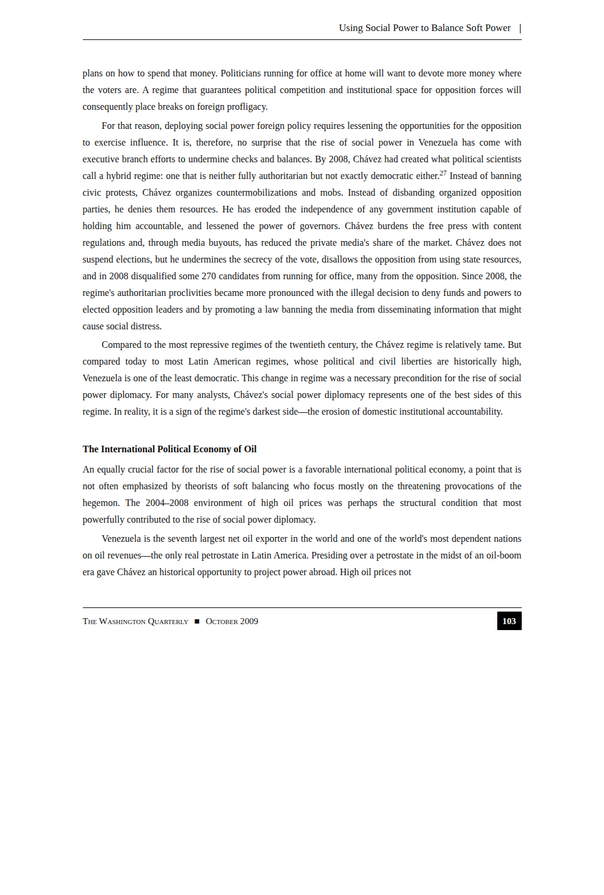Using Social Power to Balance Soft Power |
plans on how to spend that money. Politicians running for office at home will want to devote more money where the voters are. A regime that guarantees political competition and institutional space for opposition forces will consequently place breaks on foreign profligacy.
For that reason, deploying social power foreign policy requires lessening the opportunities for the opposition to exercise influence. It is, therefore, no surprise that the rise of social power in Venezuela has come with executive branch efforts to undermine checks and balances. By 2008, Chávez had created what political scientists call a hybrid regime: one that is neither fully authoritarian but not exactly democratic either.27 Instead of banning civic protests, Chávez organizes countermobilizations and mobs. Instead of disbanding organized opposition parties, he denies them resources. He has eroded the independence of any government institution capable of holding him accountable, and lessened the power of governors. Chávez burdens the free press with content regulations and, through media buyouts, has reduced the private media's share of the market. Chávez does not suspend elections, but he undermines the secrecy of the vote, disallows the opposition from using state resources, and in 2008 disqualified some 270 candidates from running for office, many from the opposition. Since 2008, the regime's authoritarian proclivities became more pronounced with the illegal decision to deny funds and powers to elected opposition leaders and by promoting a law banning the media from disseminating information that might cause social distress.
Compared to the most repressive regimes of the twentieth century, the Chávez regime is relatively tame. But compared today to most Latin American regimes, whose political and civil liberties are historically high, Venezuela is one of the least democratic. This change in regime was a necessary precondition for the rise of social power diplomacy. For many analysts, Chávez's social power diplomacy represents one of the best sides of this regime. In reality, it is a sign of the regime's darkest side—the erosion of domestic institutional accountability.
The International Political Economy of Oil
An equally crucial factor for the rise of social power is a favorable international political economy, a point that is not often emphasized by theorists of soft balancing who focus mostly on the threatening provocations of the hegemon. The 2004–2008 environment of high oil prices was perhaps the structural condition that most powerfully contributed to the rise of social power diplomacy.
Venezuela is the seventh largest net oil exporter in the world and one of the world's most dependent nations on oil revenues—the only real petrostate in Latin America. Presiding over a petrostate in the midst of an oil-boom era gave Chávez an historical opportunity to project power abroad. High oil prices not
The Washington Quarterly ■ October 2009 103